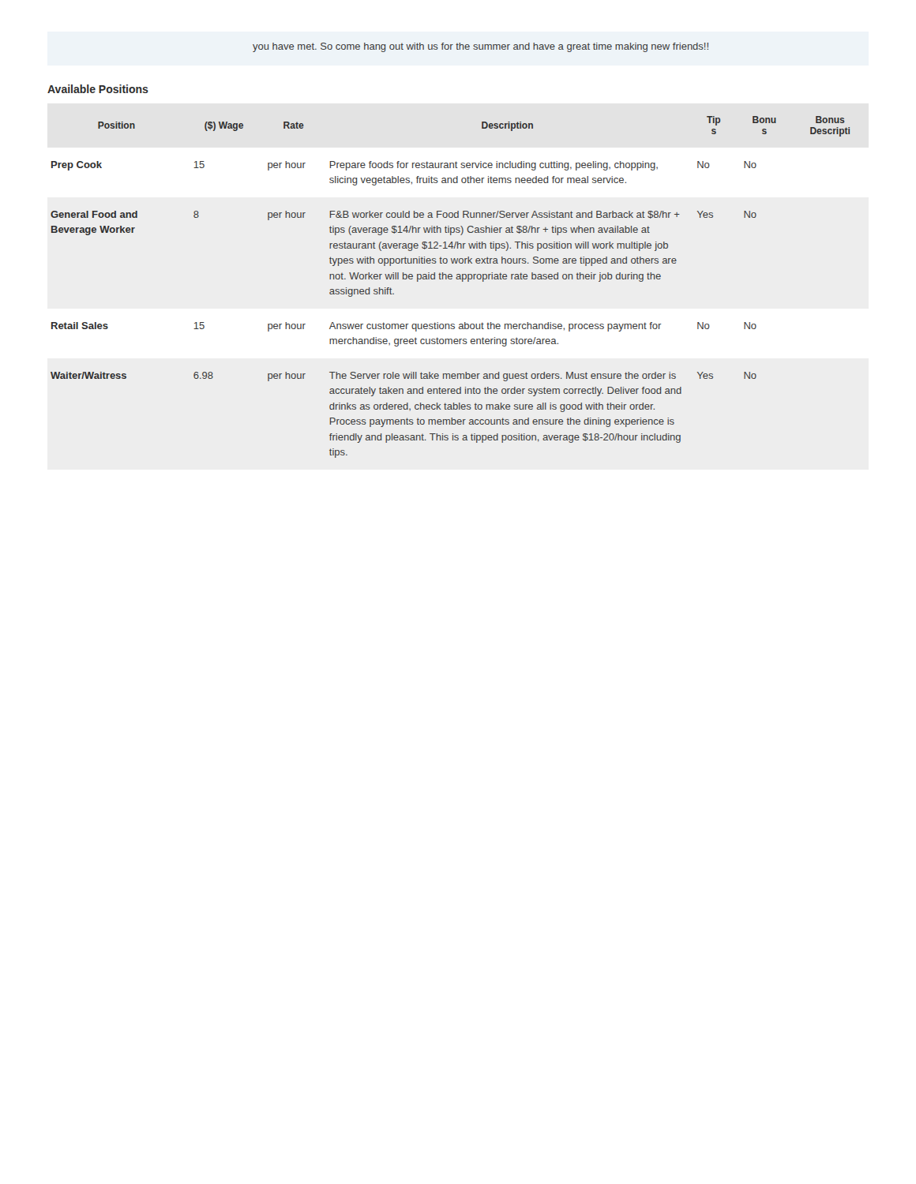you have met. So come hang out with us for the summer and have a great time making new friends!!
Available Positions
| Position | ($) Wage | Rate | Description | Tip s | Bonu s | Bonus Descripti |
| --- | --- | --- | --- | --- | --- | --- |
| Prep Cook | 15 | per hour | Prepare foods for restaurant service including cutting, peeling, chopping, slicing vegetables, fruits and other items needed for meal service. | No | No | |
| General Food and Beverage Worker | 8 | per hour | F&B worker could be a Food Runner/Server Assistant and Barback at $8/hr + tips (average $14/hr with tips) Cashier at $8/hr + tips when available at restaurant (average $12-14/hr with tips). This position will work multiple job types with opportunities to work extra hours. Some are tipped and others are not. Worker will be paid the appropriate rate based on their job during the assigned shift. | Yes | No | |
| Retail Sales | 15 | per hour | Answer customer questions about the merchandise, process payment for merchandise, greet customers entering store/area. | No | No | |
| Waiter/Waitress | 6.98 | per hour | The Server role will take member and guest orders. Must ensure the order is accurately taken and entered into the order system correctly. Deliver food and drinks as ordered, check tables to make sure all is good with their order. Process payments to member accounts and ensure the dining experience is friendly and pleasant. This is a tipped position, average $18-20/hour including tips. | Yes | No | |